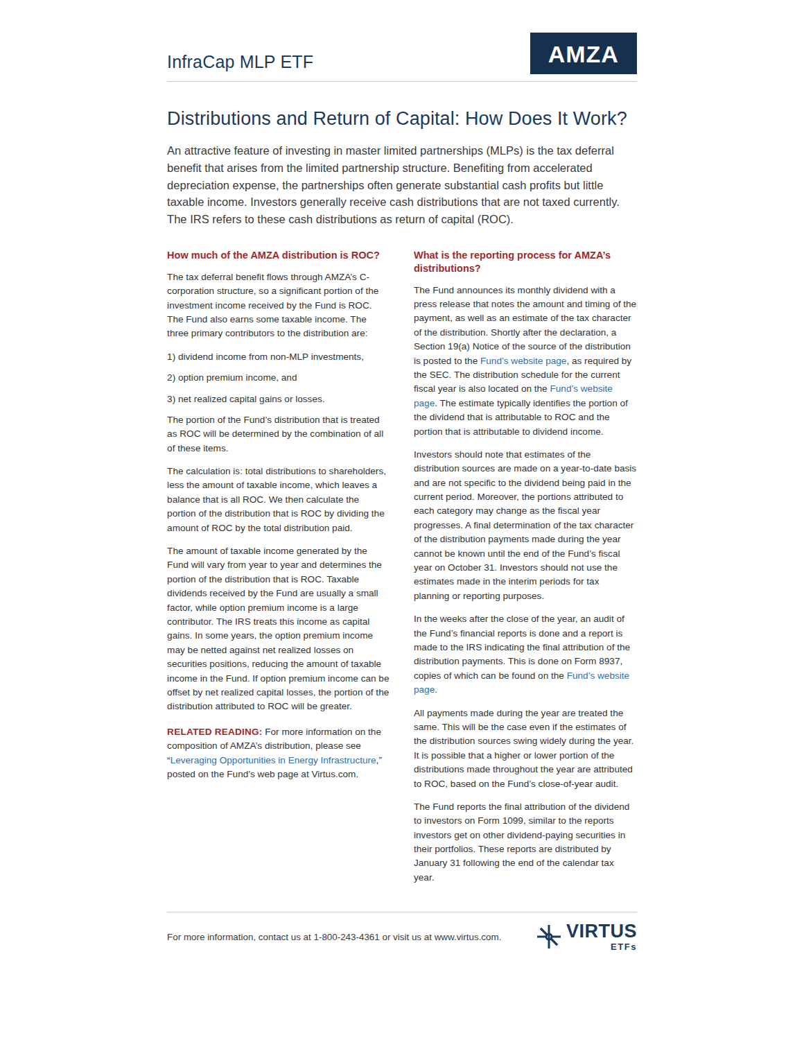InfraCap MLP ETF
AMZA
Distributions and Return of Capital: How Does It Work?
An attractive feature of investing in master limited partnerships (MLPs) is the tax deferral benefit that arises from the limited partnership structure. Benefiting from accelerated depreciation expense, the partnerships often generate substantial cash profits but little taxable income. Investors generally receive cash distributions that are not taxed currently. The IRS refers to these cash distributions as return of capital (ROC).
How much of the AMZA distribution is ROC?
The tax deferral benefit flows through AMZA’s C-corporation structure, so a significant portion of the investment income received by the Fund is ROC. The Fund also earns some taxable income. The three primary contributors to the distribution are:
1) dividend income from non-MLP investments,
2) option premium income, and
3) net realized capital gains or losses.
The portion of the Fund’s distribution that is treated as ROC will be determined by the combination of all of these items.
The calculation is: total distributions to shareholders, less the amount of taxable income, which leaves a balance that is all ROC. We then calculate the portion of the distribution that is ROC by dividing the amount of ROC by the total distribution paid.
The amount of taxable income generated by the Fund will vary from year to year and determines the portion of the distribution that is ROC. Taxable dividends received by the Fund are usually a small factor, while option premium income is a large contributor. The IRS treats this income as capital gains. In some years, the option premium income may be netted against net realized losses on securities positions, reducing the amount of taxable income in the Fund. If option premium income can be offset by net realized capital losses, the portion of the distribution attributed to ROC will be greater.
RELATED READING: For more information on the composition of AMZA’s distribution, please see “Leveraging Opportunities in Energy Infrastructure,” posted on the Fund’s web page at Virtus.com.
What is the reporting process for AMZA’s distributions?
The Fund announces its monthly dividend with a press release that notes the amount and timing of the payment, as well as an estimate of the tax character of the distribution. Shortly after the declaration, a Section 19(a) Notice of the source of the distribution is posted to the Fund’s website page, as required by the SEC. The distribution schedule for the current fiscal year is also located on the Fund’s website page. The estimate typically identifies the portion of the dividend that is attributable to ROC and the portion that is attributable to dividend income.
Investors should note that estimates of the distribution sources are made on a year-to-date basis and are not specific to the dividend being paid in the current period. Moreover, the portions attributed to each category may change as the fiscal year progresses. A final determination of the tax character of the distribution payments made during the year cannot be known until the end of the Fund’s fiscal year on October 31. Investors should not use the estimates made in the interim periods for tax planning or reporting purposes.
In the weeks after the close of the year, an audit of the Fund’s financial reports is done and a report is made to the IRS indicating the final attribution of the distribution payments. This is done on Form 8937, copies of which can be found on the Fund’s website page.
All payments made during the year are treated the same. This will be the case even if the estimates of the distribution sources swing widely during the year. It is possible that a higher or lower portion of the distributions made throughout the year are attributed to ROC, based on the Fund’s close-of-year audit.
The Fund reports the final attribution of the dividend to investors on Form 1099, similar to the reports investors get on other dividend-paying securities in their portfolios. These reports are distributed by January 31 following the end of the calendar tax year.
For more information, contact us at 1-800-243-4361 or visit us at www.virtus.com.
VIRTUS ETFs